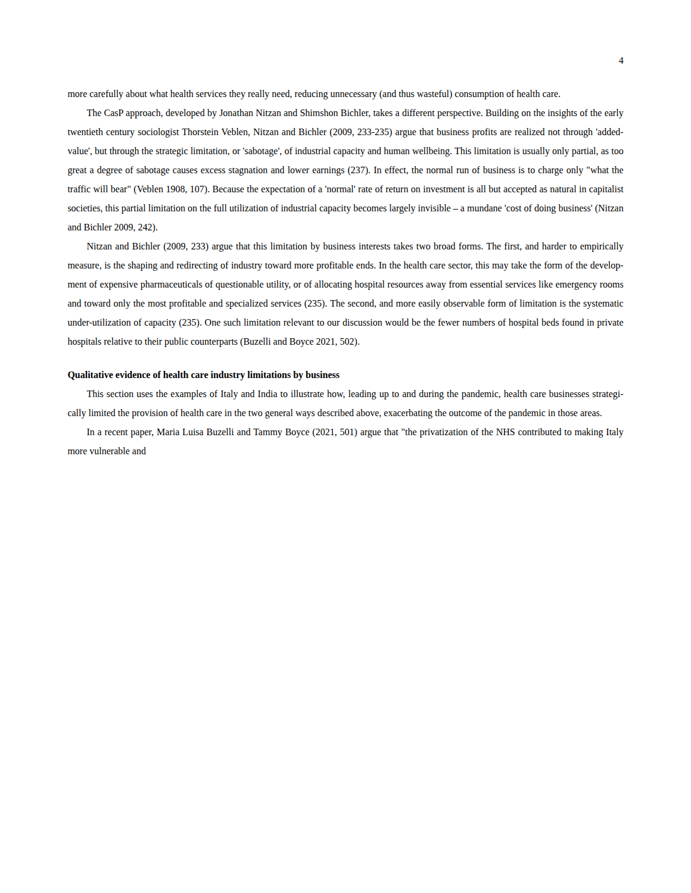4
more carefully about what health services they really need, reducing unnecessary (and thus wasteful) consumption of health care.
The CasP approach, developed by Jonathan Nitzan and Shimshon Bichler, takes a different perspective. Building on the insights of the early twentieth century sociologist Thorstein Veblen, Nitzan and Bichler (2009, 233-235) argue that business profits are realized not through 'added-value', but through the strategic limitation, or 'sabotage', of industrial capacity and human wellbeing. This limitation is usually only partial, as too great a degree of sabotage causes excess stagnation and lower earnings (237). In effect, the normal run of business is to charge only "what the traffic will bear" (Veblen 1908, 107). Because the expectation of a 'normal' rate of return on investment is all but accepted as natural in capitalist societies, this partial limitation on the full utilization of industrial capacity becomes largely invisible – a mundane 'cost of doing business' (Nitzan and Bichler 2009, 242).
Nitzan and Bichler (2009, 233) argue that this limitation by business interests takes two broad forms. The first, and harder to empirically measure, is the shaping and redirecting of industry toward more profitable ends. In the health care sector, this may take the form of the development of expensive pharmaceuticals of questionable utility, or of allocating hospital resources away from essential services like emergency rooms and toward only the most profitable and specialized services (235). The second, and more easily observable form of limitation is the systematic under-utilization of capacity (235). One such limitation relevant to our discussion would be the fewer numbers of hospital beds found in private hospitals relative to their public counterparts (Buzelli and Boyce 2021, 502).
Qualitative evidence of health care industry limitations by business
This section uses the examples of Italy and India to illustrate how, leading up to and during the pandemic, health care businesses strategically limited the provision of health care in the two general ways described above, exacerbating the outcome of the pandemic in those areas.
In a recent paper, Maria Luisa Buzelli and Tammy Boyce (2021, 501) argue that "the privatization of the NHS contributed to making Italy more vulnerable and